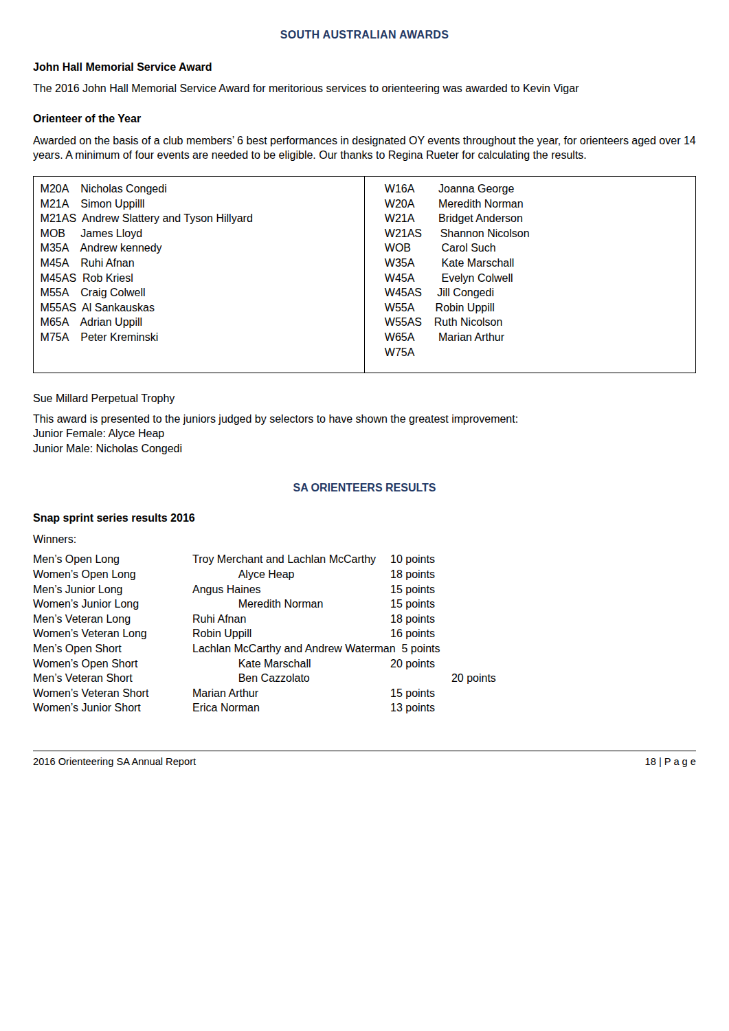SOUTH AUSTRALIAN AWARDS
John Hall Memorial Service Award
The 2016 John Hall Memorial Service Award for meritorious services to orienteering was awarded to Kevin Vigar
Orienteer of the Year
Awarded on the basis of a club members’ 6 best performances in designated OY events throughout the year, for orienteers aged over 14 years. A minimum of four events are needed to be eligible. Our thanks to Regina Rueter for calculating the results.
| M20A Nicholas Congedi M21A Simon Uppilll M21AS Andrew Slattery and Tyson Hillyard MOB James Lloyd M35A Andrew kennedy M45A Ruhi Afnan M45AS Rob Kriesl M55A Craig Colwell M55AS Al Sankauskas M65A Adrian Uppill M75A Peter Kreminski | W16A Joanna George W20A Meredith Norman W21A Bridget Anderson W21AS Shannon Nicolson WOB Carol Such W35A Kate Marschall W45A Evelyn Colwell W45AS Jill Congedi W55A Robin Uppill W55AS Ruth Nicolson W65A Marian Arthur W75A |
Sue Millard Perpetual Trophy
This award is presented to the juniors judged by selectors to have shown the greatest improvement:
Junior Female: Alyce Heap
Junior Male: Nicholas Congedi
SA ORIENTEERS RESULTS
Snap sprint series results 2016
Winners:
Men’s Open Long Troy Merchant and Lachlan McCarthy 10 points
Women’s Open Long Alyce Heap 18 points
Men’s Junior Long Angus Haines 15 points
Women’s Junior Long Meredith Norman 15 points
Men’s Veteran Long Ruhi Afnan 18 points
Women’s Veteran Long Robin Uppill 16 points
Men’s Open Short Lachlan McCarthy and Andrew Waterman 5 points
Women’s Open Short Kate Marschall 20 points
Men’s Veteran Short Ben Cazzolato 20 points
Women’s Veteran Short Marian Arthur 15 points
Women’s Junior Short Erica Norman 13 points
2016 Orienteering SA Annual Report
18 | P a g e